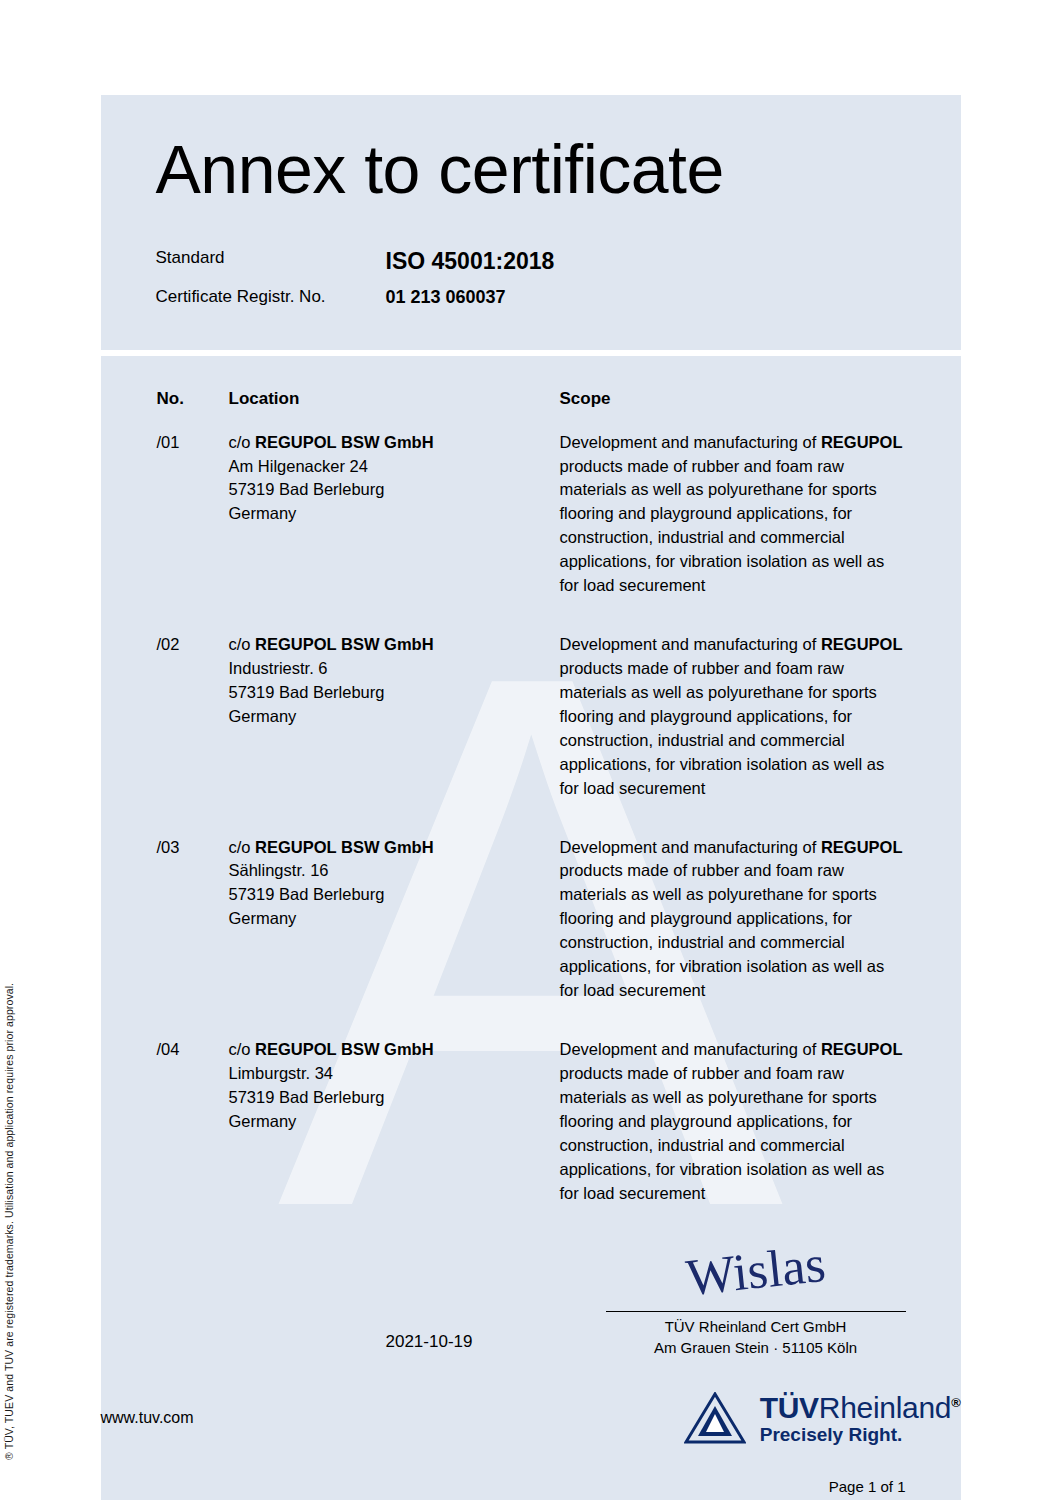® TÜV, TUEV and TUV are registered trademarks. Utilisation and application requires prior approval.
Annex to certificate
| Standard | ISO 45001:2018 |
| Certificate Registr. No. | 01 213 060037 |
A
| No. | Location | Scope |
| --- | --- | --- |
| /01 | c/o REGUPOL BSW GmbH Am Hilgenacker 24 57319 Bad Berleburg Germany | Development and manufacturing of REGUPOL products made of rubber and foam raw materials as well as polyurethane for sports flooring and playground applications, for construction, industrial and commercial applications, for vibration isolation as well as for load securement |
| /02 | c/o REGUPOL BSW GmbH Industriestr. 6 57319 Bad Berleburg Germany | Development and manufacturing of REGUPOL products made of rubber and foam raw materials as well as polyurethane for sports flooring and playground applications, for construction, industrial and commercial applications, for vibration isolation as well as for load securement |
| /03 | c/o REGUPOL BSW GmbH Sählingstr. 16 57319 Bad Berleburg Germany | Development and manufacturing of REGUPOL products made of rubber and foam raw materials as well as polyurethane for sports flooring and playground applications, for construction, industrial and commercial applications, for vibration isolation as well as for load securement |
| /04 | c/o REGUPOL BSW GmbH Limburgstr. 34 57319 Bad Berleburg Germany | Development and manufacturing of REGUPOL products made of rubber and foam raw materials as well as polyurethane for sports flooring and playground applications, for construction, industrial and commercial applications, for vibration isolation as well as for load securement |
2021-10-19
Wislas
TÜV Rheinland Cert GmbH
Am Grauen Stein · 51105 Köln
Page 1 of 1
www.tuv.com
TÜV Rheinland®
Precisely Right.